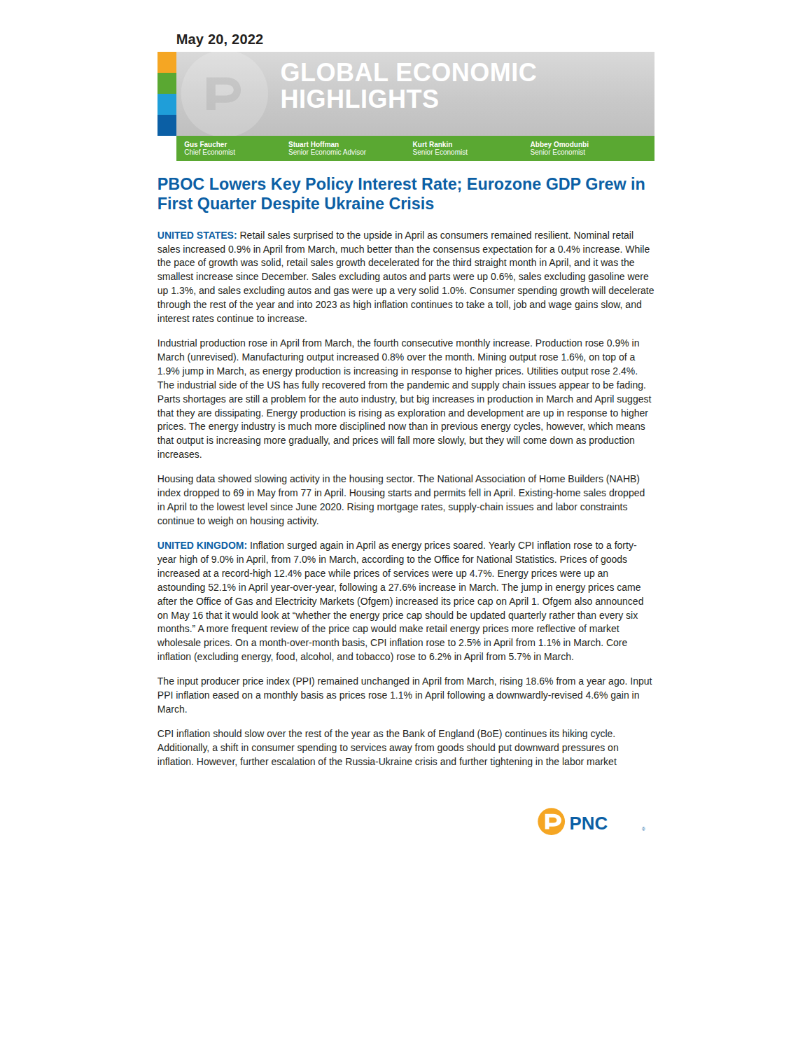May 20, 2022
GLOBAL ECONOMIC
HIGHLIGHTS
Gus Faucher Chief Economist
Stuart Hoffman Senior Economic Advisor
Kurt Rankin Senior Economist
Abbey Omodunbi Senior Economist
PBOC Lowers Key Policy Interest Rate; Eurozone GDP Grew in First Quarter Despite Ukraine Crisis
UNITED STATES: Retail sales surprised to the upside in April as consumers remained resilient. Nominal retail sales increased 0.9% in April from March, much better than the consensus expectation for a 0.4% increase. While the pace of growth was solid, retail sales growth decelerated for the third straight month in April, and it was the smallest increase since December. Sales excluding autos and parts were up 0.6%, sales excluding gasoline were up 1.3%, and sales excluding autos and gas were up a very solid 1.0%. Consumer spending growth will decelerate through the rest of the year and into 2023 as high inflation continues to take a toll, job and wage gains slow, and interest rates continue to increase.
Industrial production rose in April from March, the fourth consecutive monthly increase. Production rose 0.9% in March (unrevised). Manufacturing output increased 0.8% over the month. Mining output rose 1.6%, on top of a 1.9% jump in March, as energy production is increasing in response to higher prices. Utilities output rose 2.4%. The industrial side of the US has fully recovered from the pandemic and supply chain issues appear to be fading. Parts shortages are still a problem for the auto industry, but big increases in production in March and April suggest that they are dissipating. Energy production is rising as exploration and development are up in response to higher prices. The energy industry is much more disciplined now than in previous energy cycles, however, which means that output is increasing more gradually, and prices will fall more slowly, but they will come down as production increases.
Housing data showed slowing activity in the housing sector. The National Association of Home Builders (NAHB) index dropped to 69 in May from 77 in April. Housing starts and permits fell in April. Existing-home sales dropped in April to the lowest level since June 2020. Rising mortgage rates, supply-chain issues and labor constraints continue to weigh on housing activity.
UNITED KINGDOM: Inflation surged again in April as energy prices soared. Yearly CPI inflation rose to a forty-year high of 9.0% in April, from 7.0% in March, according to the Office for National Statistics. Prices of goods increased at a record-high 12.4% pace while prices of services were up 4.7%. Energy prices were up an astounding 52.1% in April year-over-year, following a 27.6% increase in March. The jump in energy prices came after the Office of Gas and Electricity Markets (Ofgem) increased its price cap on April 1. Ofgem also announced on May 16 that it would look at “whether the energy price cap should be updated quarterly rather than every six months.” A more frequent review of the price cap would make retail energy prices more reflective of market wholesale prices. On a month-over-month basis, CPI inflation rose to 2.5% in April from 1.1% in March. Core inflation (excluding energy, food, alcohol, and tobacco) rose to 6.2% in April from 5.7% in March.
The input producer price index (PPI) remained unchanged in April from March, rising 18.6% from a year ago. Input PPI inflation eased on a monthly basis as prices rose 1.1% in April following a downwardly-revised 4.6% gain in March.
CPI inflation should slow over the rest of the year as the Bank of England (BoE) continues its hiking cycle. Additionally, a shift in consumer spending to services away from goods should put downward pressures on inflation. However, further escalation of the Russia-Ukraine crisis and further tightening in the labor market
PNC ®